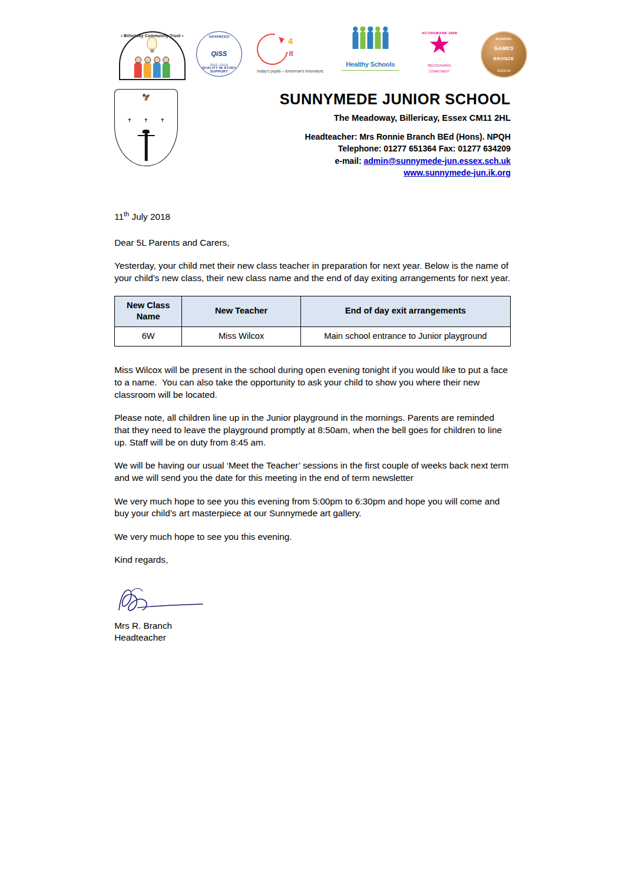• Billericay Community Trust •
ADVANCED
QiSS
2011–2014
QUALITY IN STUDY SUPPORT
4
it
today’s pupils – tomorrow’s innovators
Healthy Schools
ACTIVEMARK 2008
RECOGNISING
COMMITMENT
SCHOOL
GAMES
BRONZE
2015/16
🦅
✝✝✝
SUNNYMEDE JUNIOR SCHOOL
The Meadoway, Billericay, Essex CM11 2HL
Headteacher: Mrs Ronnie Branch BEd (Hons). NPQH
Telephone: 01277 651364 Fax: 01277 634209
e-mail: admin@sunnymede-jun.essex.sch.uk
www.sunnymede-jun.ik.org
11th July 2018
Dear 5L Parents and Carers,
Yesterday, your child met their new class teacher in preparation for next year. Below is the name of your child’s new class, their new class name and the end of day exiting arrangements for next year.
| New Class Name | New Teacher | End of day exit arrangements |
| --- | --- | --- |
| 6W | Miss Wilcox | Main school entrance to Junior playground |
Miss Wilcox will be present in the school during open evening tonight if you would like to put a face to a name. You can also take the opportunity to ask your child to show you where their new classroom will be located.
Please note, all children line up in the Junior playground in the mornings. Parents are reminded that they need to leave the playground promptly at 8:50am, when the bell goes for children to line up. Staff will be on duty from 8:45 am.
We will be having our usual ‘Meet the Teacher’ sessions in the first couple of weeks back next term and we will send you the date for this meeting in the end of term newsletter
We very much hope to see you this evening from 5:00pm to 6:30pm and hope you will come and buy your child’s art masterpiece at our Sunnymede art gallery.
We very much hope to see you this evening.
Kind regards,
Mrs R. Branch
Headteacher